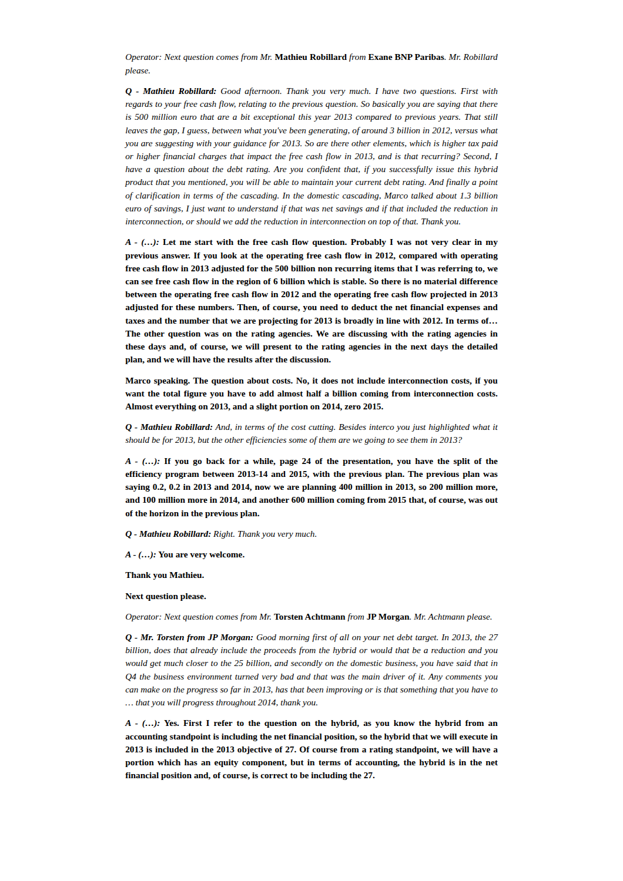Operator: Next question comes from Mr. Mathieu Robillard from Exane BNP Paribas. Mr. Robillard please.
Q - Mathieu Robillard: Good afternoon. Thank you very much. I have two questions. First with regards to your free cash flow, relating to the previous question. So basically you are saying that there is 500 million euro that are a bit exceptional this year 2013 compared to previous years. That still leaves the gap, I guess, between what you've been generating, of around 3 billion in 2012, versus what you are suggesting with your guidance for 2013. So are there other elements, which is higher tax paid or higher financial charges that impact the free cash flow in 2013, and is that recurring? Second, I have a question about the debt rating. Are you confident that, if you successfully issue this hybrid product that you mentioned, you will be able to maintain your current debt rating. And finally a point of clarification in terms of the cascading. In the domestic cascading, Marco talked about 1.3 billion euro of savings, I just want to understand if that was net savings and if that included the reduction in interconnection, or should we add the reduction in interconnection on top of that. Thank you.
A - (…): Let me start with the free cash flow question. Probably I was not very clear in my previous answer. If you look at the operating free cash flow in 2012, compared with operating free cash flow in 2013 adjusted for the 500 billion non recurring items that I was referring to, we can see free cash flow in the region of 6 billion which is stable. So there is no material difference between the operating free cash flow in 2012 and the operating free cash flow projected in 2013 adjusted for these numbers. Then, of course, you need to deduct the net financial expenses and taxes and the number that we are projecting for 2013 is broadly in line with 2012. In terms of… The other question was on the rating agencies. We are discussing with the rating agencies in these days and, of course, we will present to the rating agencies in the next days the detailed plan, and we will have the results after the discussion.
Marco speaking. The question about costs. No, it does not include interconnection costs, if you want the total figure you have to add almost half a billion coming from interconnection costs. Almost everything on 2013, and a slight portion on 2014, zero 2015.
Q - Mathieu Robillard: And, in terms of the cost cutting. Besides interco you just highlighted what it should be for 2013, but the other efficiencies some of them are we going to see them in 2013?
A - (…): If you go back for a while, page 24 of the presentation, you have the split of the efficiency program between 2013-14 and 2015, with the previous plan. The previous plan was saying 0.2, 0.2 in 2013 and 2014, now we are planning 400 million in 2013, so 200 million more, and 100 million more in 2014, and another 600 million coming from 2015 that, of course, was out of the horizon in the previous plan.
Q - Mathieu Robillard: Right. Thank you very much.
A - (…): You are very welcome.
Thank you Mathieu.
Next question please.
Operator: Next question comes from Mr. Torsten Achtmann from JP Morgan. Mr. Achtmann please.
Q - Mr. Torsten from JP Morgan: Good morning first of all on your net debt target. In 2013, the 27 billion, does that already include the proceeds from the hybrid or would that be a reduction and you would get much closer to the 25 billion, and secondly on the domestic business, you have said that in Q4 the business environment turned very bad and that was the main driver of it. Any comments you can make on the progress so far in 2013, has that been improving or is that something that you have to … that you will progress throughout 2014, thank you.
A - (…): Yes. First I refer to the question on the hybrid, as you know the hybrid from an accounting standpoint is including the net financial position, so the hybrid that we will execute in 2013 is included in the 2013 objective of 27. Of course from a rating standpoint, we will have a portion which has an equity component, but in terms of accounting, the hybrid is in the net financial position and, of course, is correct to be including the 27.